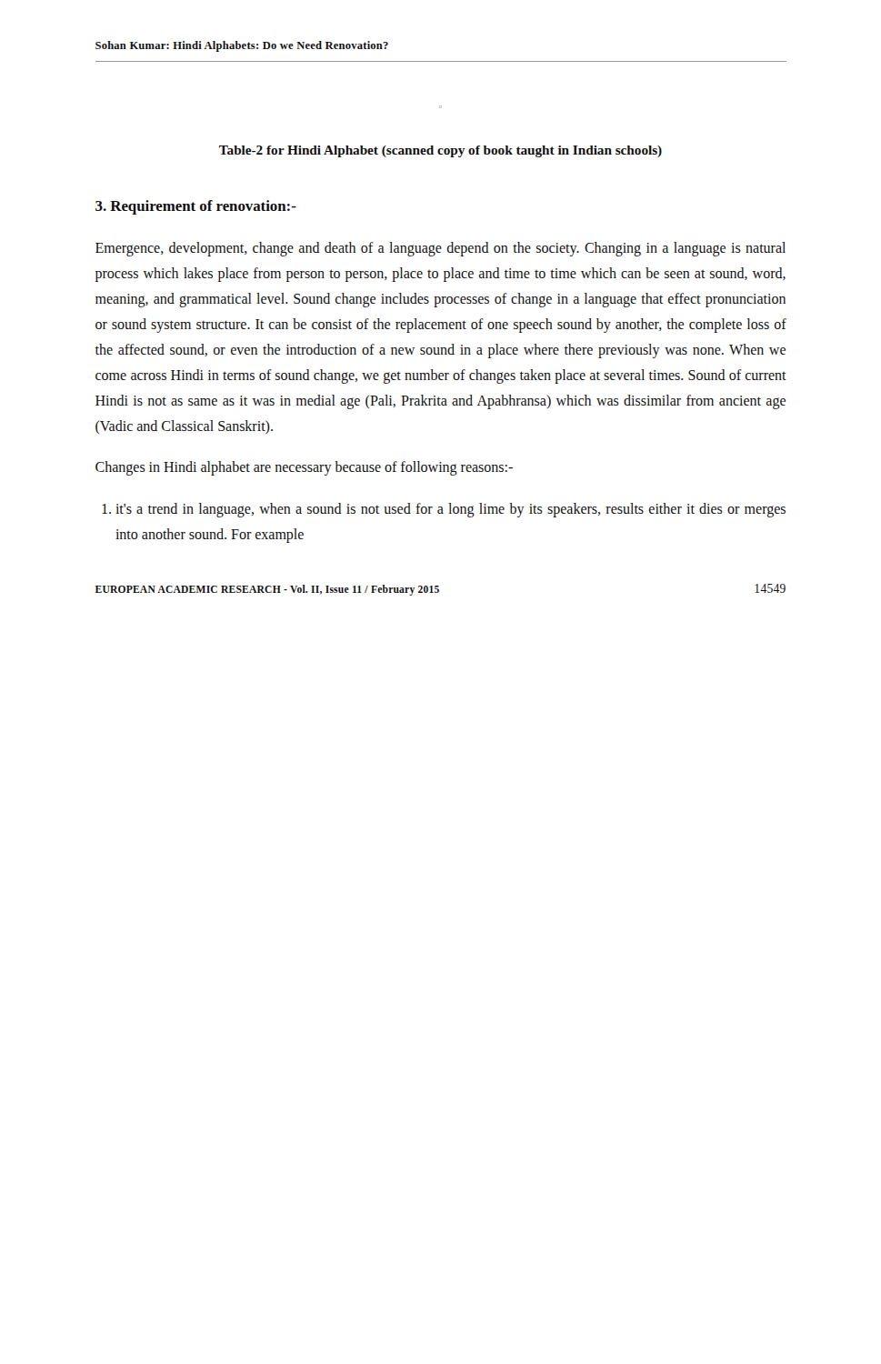Sohan Kumar: Hindi Alphabets: Do we Need Renovation?
Table-2 for Hindi Alphabet (scanned copy of book taught in Indian schools)
3. Requirement of renovation:-
Emergence, development, change and death of a language depend on the society. Changing in a language is natural process which lakes place from person to person, place to place and time to time which can be seen at sound, word, meaning, and grammatical level. Sound change includes processes of change in a language that effect pronunciation or sound system structure. It can be consist of the replacement of one speech sound by another, the complete loss of the affected sound, or even the introduction of a new sound in a place where there previously was none. When we come across Hindi in terms of sound change, we get number of changes taken place at several times. Sound of current Hindi is not as same as it was in medial age (Pali, Prakrita and Apabhransa) which was dissimilar from ancient age (Vadic and Classical Sanskrit).
Changes in Hindi alphabet are necessary because of following reasons:-
it's a trend in language, when a sound is not used for a long lime by its speakers, results either it dies or merges into another sound. For example
EUROPEAN ACADEMIC RESEARCH - Vol. II, Issue 11 / February 2015 14549